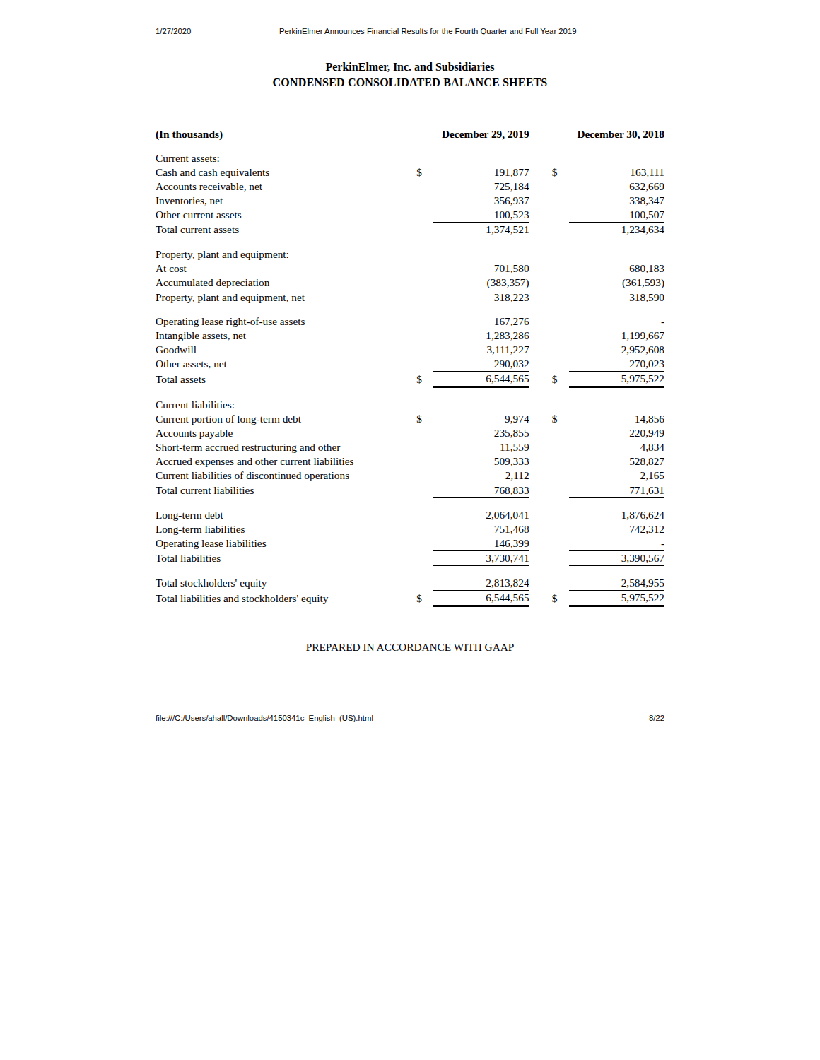1/27/2020
PerkinElmer Announces Financial Results for the Fourth Quarter and Full Year 2019
PerkinElmer, Inc. and Subsidiaries
CONDENSED CONSOLIDATED BALANCE SHEETS
| (In thousands) | | December 29, 2019 | | | December 30, 2018 |
| Current assets: | | | | | |
| Cash and cash equivalents | $ | 191,877 | | $ | 163,111 |
| Accounts receivable, net | | 725,184 | | | 632,669 |
| Inventories, net | | 356,937 | | | 338,347 |
| Other current assets | | 100,523 | | | 100,507 |
| Total current assets | | 1,374,521 | | | 1,234,634 |
| Property, plant and equipment: | | | | | |
| At cost | | 701,580 | | | 680,183 |
| Accumulated depreciation | | (383,357) | | | (361,593) |
| Property, plant and equipment, net | | 318,223 | | | 318,590 |
| Operating lease right-of-use assets | | 167,276 | | | - |
| Intangible assets, net | | 1,283,286 | | | 1,199,667 |
| Goodwill | | 3,111,227 | | | 2,952,608 |
| Other assets, net | | 290,032 | | | 270,023 |
| Total assets | $ | 6,544,565 | | $ | 5,975,522 |
| Current liabilities: | | | | | |
| Current portion of long-term debt | $ | 9,974 | | $ | 14,856 |
| Accounts payable | | 235,855 | | | 220,949 |
| Short-term accrued restructuring and other | | 11,559 | | | 4,834 |
| Accrued expenses and other current liabilities | | 509,333 | | | 528,827 |
| Current liabilities of discontinued operations | | 2,112 | | | 2,165 |
| Total current liabilities | | 768,833 | | | 771,631 |
| Long-term debt | | 2,064,041 | | | 1,876,624 |
| Long-term liabilities | | 751,468 | | | 742,312 |
| Operating lease liabilities | | 146,399 | | | - |
| Total liabilities | | 3,730,741 | | | 3,390,567 |
| Total stockholders' equity | | 2,813,824 | | | 2,584,955 |
| Total liabilities and stockholders' equity | $ | 6,544,565 | | $ | 5,975,522 |
PREPARED IN ACCORDANCE WITH GAAP
file:///C:/Users/ahall/Downloads/4150341c_English_(US).html
8/22